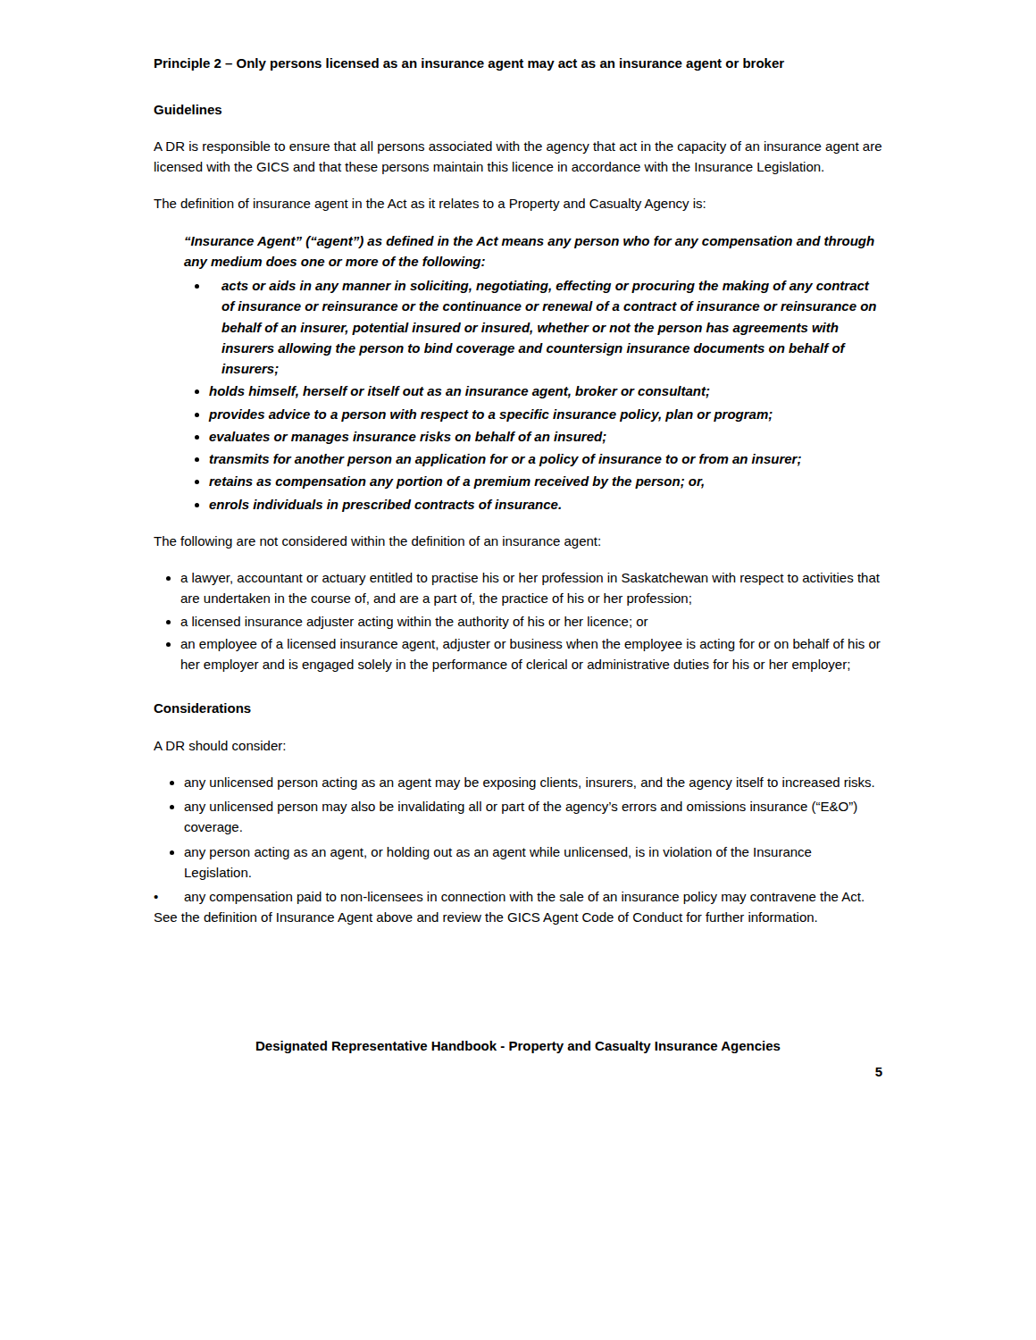Principle 2 – Only persons licensed as an insurance agent may act as an insurance agent or broker
Guidelines
A DR is responsible to ensure that all persons associated with the agency that act in the capacity of an insurance agent are licensed with the GICS and that these persons maintain this licence in accordance with the Insurance Legislation.
The definition of insurance agent in the Act as it relates to a Property and Casualty Agency is:
“Insurance Agent” (“agent”) as defined in the Act means any person who for any compensation and through any medium does one or more of the following:
acts or aids in any manner in soliciting, negotiating, effecting or procuring the making of any contract of insurance or reinsurance or the continuance or renewal of a contract of insurance or reinsurance on behalf of an insurer, potential insured or insured, whether or not the person has agreements with insurers allowing the person to bind coverage and countersign insurance documents on behalf of insurers;
holds himself, herself or itself out as an insurance agent, broker or consultant;
provides advice to a person with respect to a specific insurance policy, plan or program;
evaluates or manages insurance risks on behalf of an insured;
transmits for another person an application for or a policy of insurance to or from an insurer;
retains as compensation any portion of a premium received by the person; or,
enrols individuals in prescribed contracts of insurance.
The following are not considered within the definition of an insurance agent:
a lawyer, accountant or actuary entitled to practise his or her profession in Saskatchewan with respect to activities that are undertaken in the course of, and are a part of, the practice of his or her profession;
a licensed insurance adjuster acting within the authority of his or her licence; or
an employee of a licensed insurance agent, adjuster or business when the employee is acting for or on behalf of his or her employer and is engaged solely in the performance of clerical or administrative duties for his or her employer;
Considerations
A DR should consider:
any unlicensed person acting as an agent may be exposing clients, insurers, and the agency itself to increased risks.
any unlicensed person may also be invalidating all or part of the agency’s errors and omissions insurance (“E&O”) coverage.
any person acting as an agent, or holding out as an agent while unlicensed, is in violation of the Insurance Legislation.
•any compensation paid to non-licensees in connection with the sale of an insurance policy may contravene the Act. See the definition of Insurance Agent above and review the GICS Agent Code of Conduct for further information.
Designated Representative Handbook - Property and Casualty Insurance Agencies
5